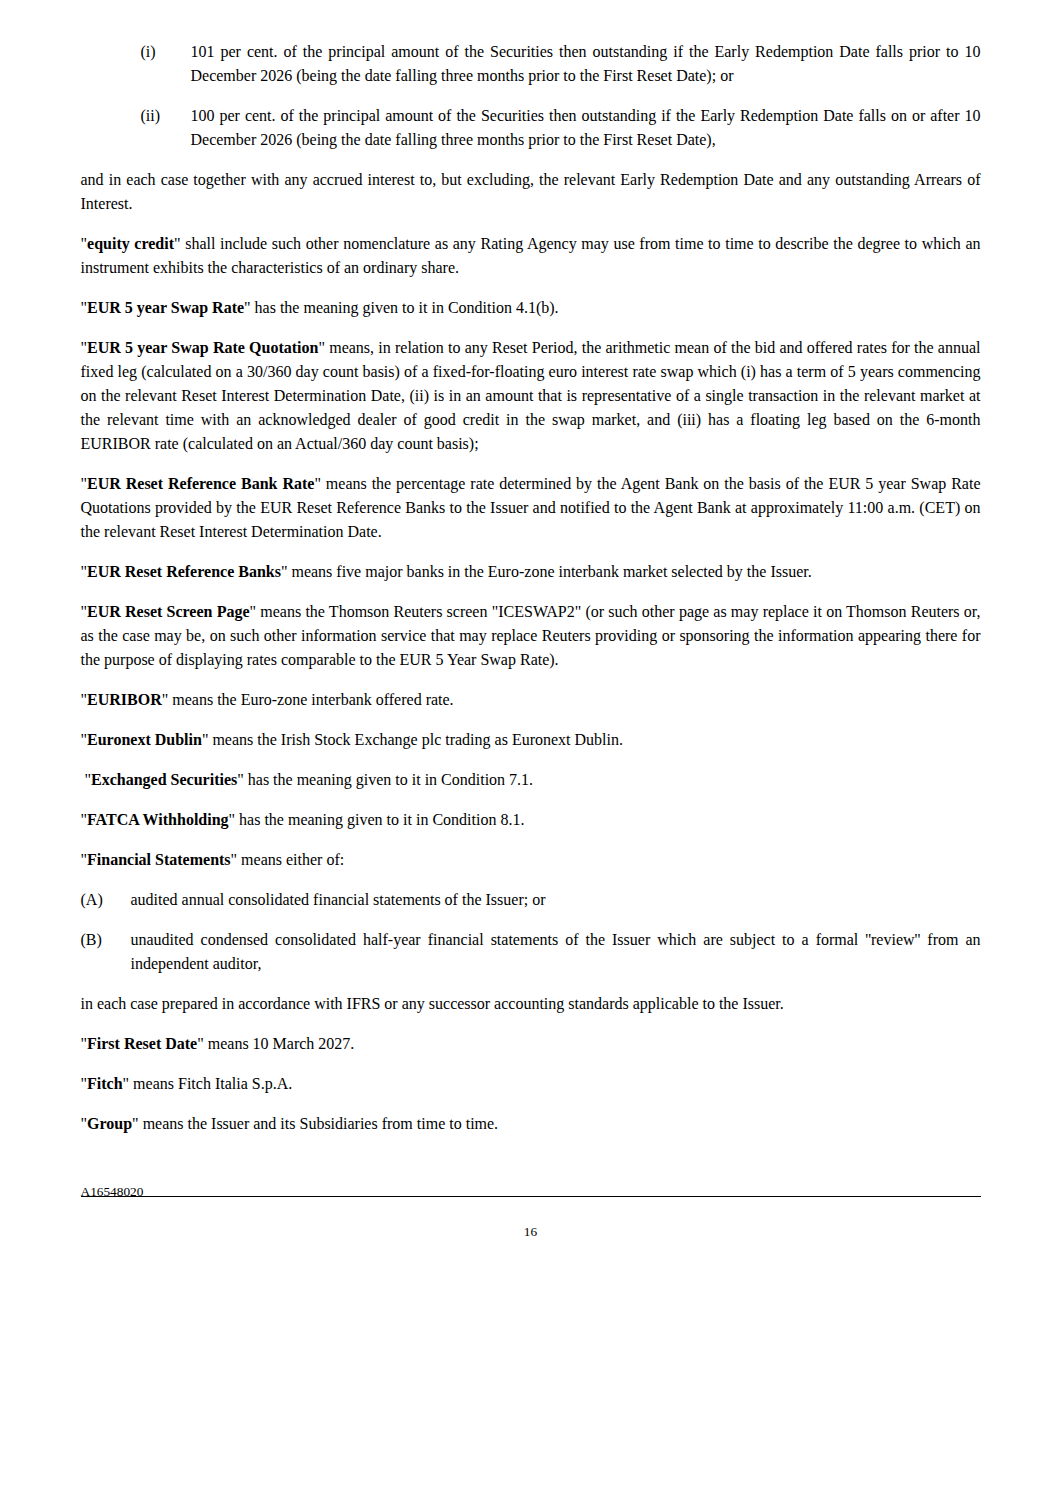(i)
101 per cent. of the principal amount of the Securities then outstanding if the Early Redemption Date falls prior to 10 December 2026 (being the date falling three months prior to the First Reset Date); or
(ii)
100 per cent. of the principal amount of the Securities then outstanding if the Early Redemption Date falls on or after 10 December 2026 (being the date falling three months prior to the First Reset Date),
and in each case together with any accrued interest to, but excluding, the relevant Early Redemption Date and any outstanding Arrears of Interest.
"equity credit" shall include such other nomenclature as any Rating Agency may use from time to time to describe the degree to which an instrument exhibits the characteristics of an ordinary share.
"EUR 5 year Swap Rate" has the meaning given to it in Condition 4.1(b).
"EUR 5 year Swap Rate Quotation" means, in relation to any Reset Period, the arithmetic mean of the bid and offered rates for the annual fixed leg (calculated on a 30/360 day count basis) of a fixed-for-floating euro interest rate swap which (i) has a term of 5 years commencing on the relevant Reset Interest Determination Date, (ii) is in an amount that is representative of a single transaction in the relevant market at the relevant time with an acknowledged dealer of good credit in the swap market, and (iii) has a floating leg based on the 6-month EURIBOR rate (calculated on an Actual/360 day count basis);
"EUR Reset Reference Bank Rate" means the percentage rate determined by the Agent Bank on the basis of the EUR 5 year Swap Rate Quotations provided by the EUR Reset Reference Banks to the Issuer and notified to the Agent Bank at approximately 11:00 a.m. (CET) on the relevant Reset Interest Determination Date.
"EUR Reset Reference Banks" means five major banks in the Euro-zone interbank market selected by the Issuer.
"EUR Reset Screen Page" means the Thomson Reuters screen "ICESWAP2" (or such other page as may replace it on Thomson Reuters or, as the case may be, on such other information service that may replace Reuters providing or sponsoring the information appearing there for the purpose of displaying rates comparable to the EUR 5 Year Swap Rate).
"EURIBOR" means the Euro-zone interbank offered rate.
"Euronext Dublin" means the Irish Stock Exchange plc trading as Euronext Dublin.
"Exchanged Securities" has the meaning given to it in Condition 7.1.
"FATCA Withholding" has the meaning given to it in Condition 8.1.
"Financial Statements" means either of:
(A)
audited annual consolidated financial statements of the Issuer; or
(B)
unaudited condensed consolidated half-year financial statements of the Issuer which are subject to a formal ''review'' from an independent auditor,
in each case prepared in accordance with IFRS or any successor accounting standards applicable to the Issuer.
"First Reset Date" means 10 March 2027.
"Fitch" means Fitch Italia S.p.A.
"Group" means the Issuer and its Subsidiaries from time to time.
A16548020
16